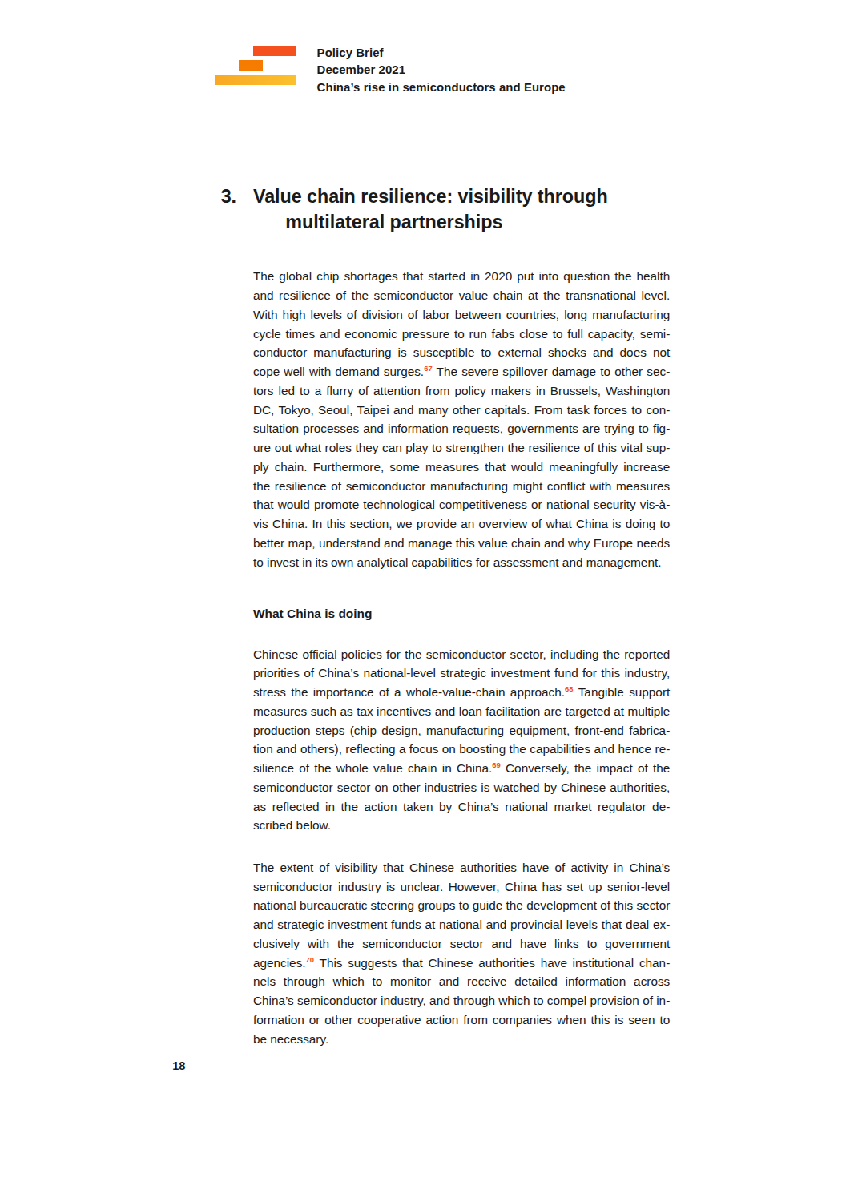Policy Brief
December 2021
China’s rise in semiconductors and Europe
3. Value chain resilience: visibility through multilateral partnerships
The global chip shortages that started in 2020 put into question the health and resilience of the semiconductor value chain at the transnational level. With high levels of division of labor between countries, long manufacturing cycle times and economic pressure to run fabs close to full capacity, semiconductor manufacturing is susceptible to external shocks and does not cope well with demand surges.67 The severe spillover damage to other sectors led to a flurry of attention from policy makers in Brussels, Washington DC, Tokyo, Seoul, Taipei and many other capitals. From task forces to consultation processes and information requests, governments are trying to figure out what roles they can play to strengthen the resilience of this vital supply chain. Furthermore, some measures that would meaningfully increase the resilience of semiconductor manufacturing might conflict with measures that would promote technological competitiveness or national security vis-à-vis China. In this section, we provide an overview of what China is doing to better map, understand and manage this value chain and why Europe needs to invest in its own analytical capabilities for assessment and management.
What China is doing
Chinese official policies for the semiconductor sector, including the reported priorities of China’s national-level strategic investment fund for this industry, stress the importance of a whole-value-chain approach.68 Tangible support measures such as tax incentives and loan facilitation are targeted at multiple production steps (chip design, manufacturing equipment, front-end fabrication and others), reflecting a focus on boosting the capabilities and hence resilience of the whole value chain in China.69 Conversely, the impact of the semiconductor sector on other industries is watched by Chinese authorities, as reflected in the action taken by China’s national market regulator described below.
The extent of visibility that Chinese authorities have of activity in China’s semiconductor industry is unclear. However, China has set up senior-level national bureaucratic steering groups to guide the development of this sector and strategic investment funds at national and provincial levels that deal exclusively with the semiconductor sector and have links to government agencies.70 This suggests that Chinese authorities have institutional channels through which to monitor and receive detailed information across China’s semiconductor industry, and through which to compel provision of information or other cooperative action from companies when this is seen to be necessary.
18